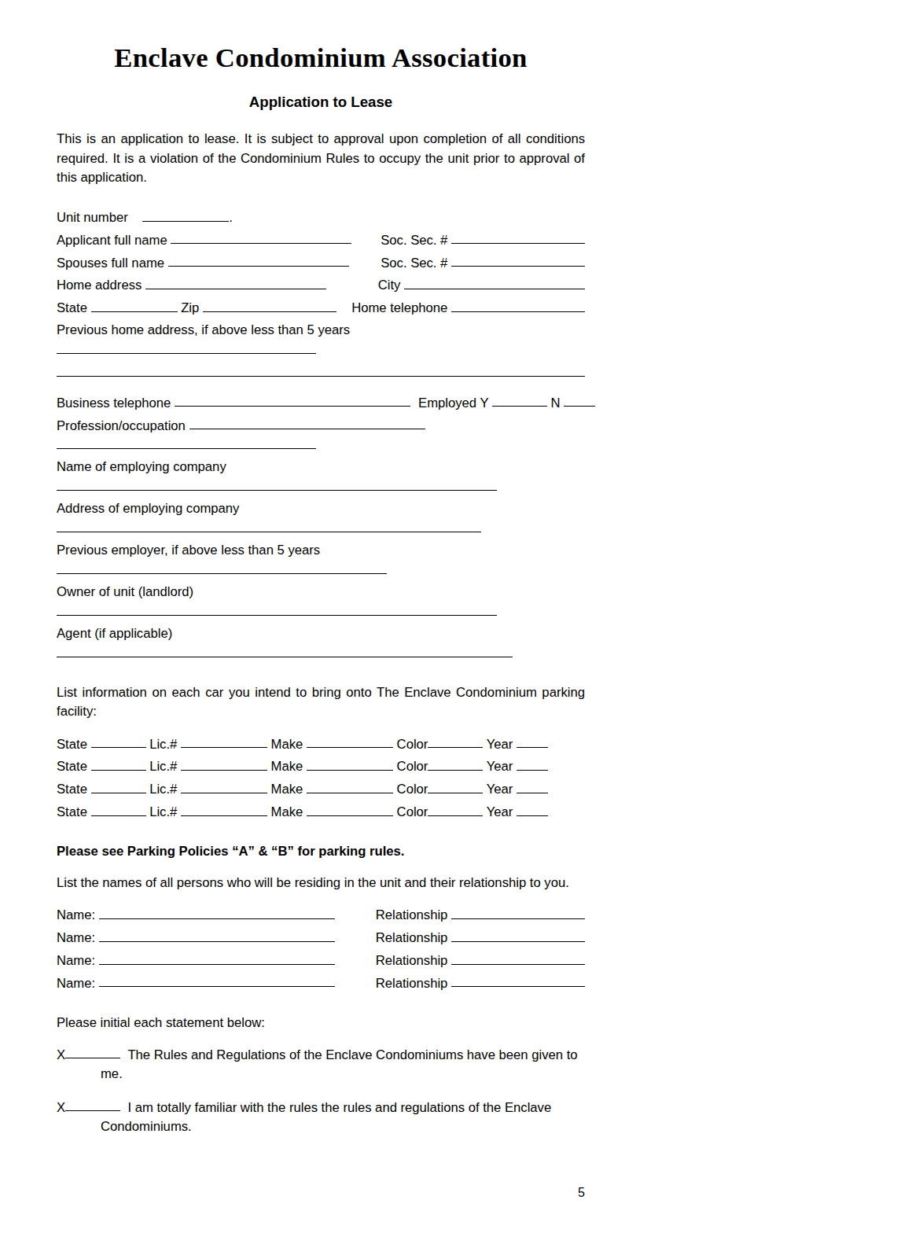Enclave Condominium Association
Application to Lease
This is an application to lease. It is subject to approval upon completion of all conditions required. It is a violation of the Condominium Rules to occupy the unit prior to approval of this application.
Unit number .
Applicant full name Soc. Sec. #
Spouses full name Soc. Sec. #
Home address City
State Zip Home telephone
Previous home address, if above less than 5 years
Business telephone Employed Y N
Profession/occupation
Name of employing company
Address of employing company
Previous employer, if above less than 5 years
Owner of unit (landlord)
Agent (if applicable)
List information on each car you intend to bring onto The Enclave Condominium parking facility:
State Lic.# Make Color Year
State Lic.# Make Color Year
State Lic.# Make Color Year
State Lic.# Make Color Year
Please see Parking Policies “A” & “B” for parking rules.
List the names of all persons who will be residing in the unit and their relationship to you.
Name: Relationship
Name: Relationship
Name: Relationship
Name: Relationship
Please initial each statement below:
X The Rules and Regulations of the Enclave Condominiums have been given to me.
X I am totally familiar with the rules the rules and regulations of the Enclave Condominiums.
5